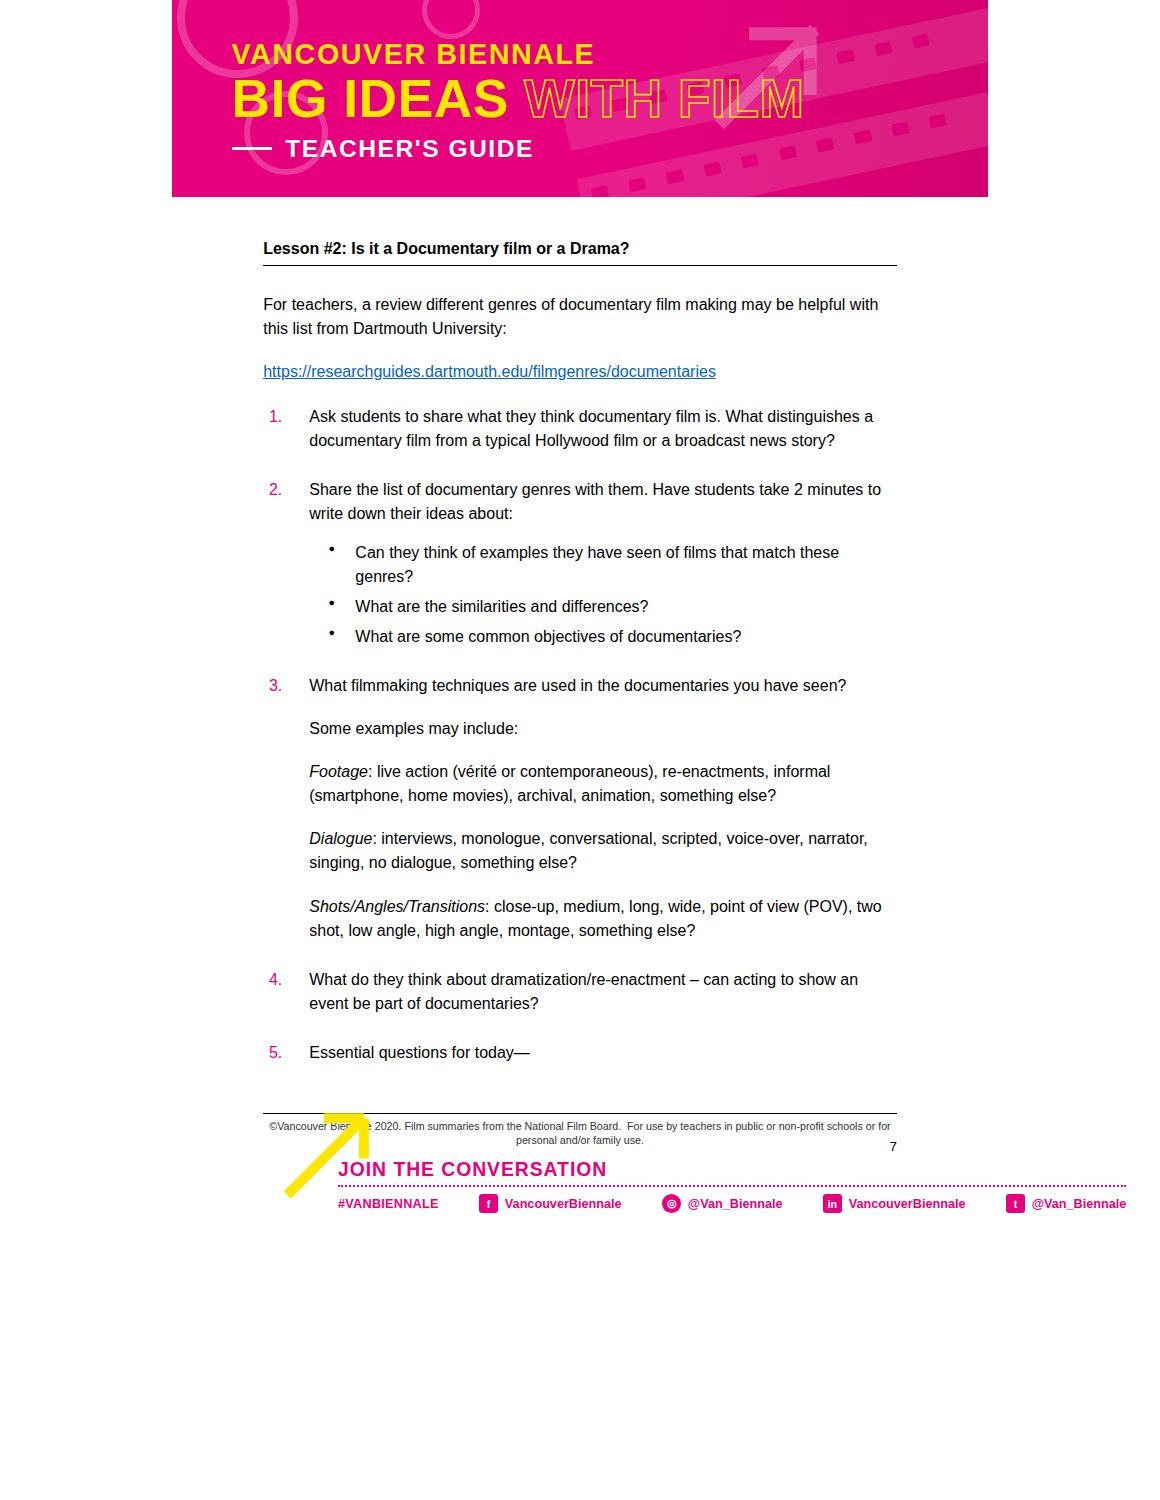VANCOUVER BIENNALE
BIG IDEAS WITH FILM
TEACHER'S GUIDE
Lesson #2: Is it a Documentary film or a Drama?
For teachers, a review different genres of documentary film making may be helpful with this list from Dartmouth University:
https://researchguides.dartmouth.edu/filmgenres/documentaries
Ask students to share what they think documentary film is. What distinguishes a documentary film from a typical Hollywood film or a broadcast news story?
Share the list of documentary genres with them. Have students take 2 minutes to write down their ideas about:
Can they think of examples they have seen of films that match these genres?
What are the similarities and differences?
What are some common objectives of documentaries?
What filmmaking techniques are used in the documentaries you have seen?
Some examples may include:
Footage: live action (vérité or contemporaneous), re-enactments, informal (smartphone, home movies), archival, animation, something else?
Dialogue: interviews, monologue, conversational, scripted, voice-over, narrator, singing, no dialogue, something else?
Shots/Angles/Transitions: close-up, medium, long, wide, point of view (POV), two shot, low angle, high angle, montage, something else?
What do they think about dramatization/re-enactment – can acting to show an event be part of documentaries?
Essential questions for today—
©Vancouver Biennale 2020. Film summaries from the National Film Board. For use by teachers in public or non-profit schools or for personal and/or family use.
7
JOIN THE CONVERSATION
#VANBIENNALE f VancouverBiennale ◎@Van_Biennale in VancouverBiennale t@Van_Biennale